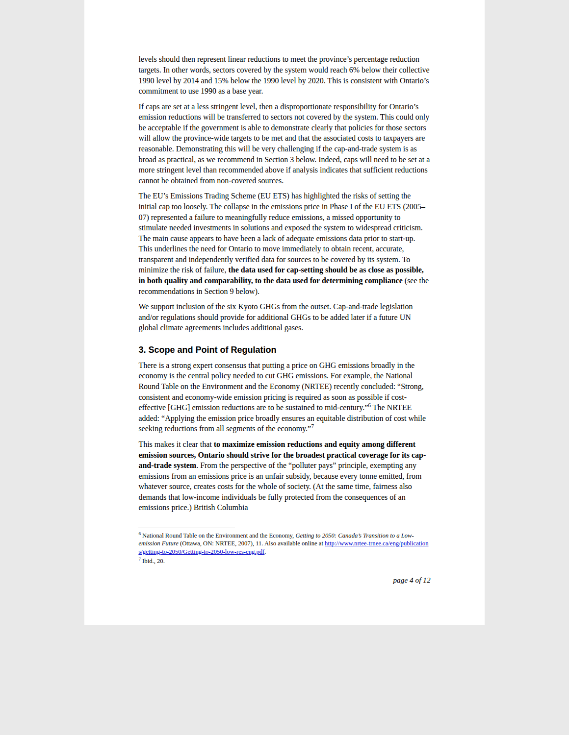levels should then represent linear reductions to meet the province’s percentage reduction targets. In other words, sectors covered by the system would reach 6% below their collective 1990 level by 2014 and 15% below the 1990 level by 2020. This is consistent with Ontario’s commitment to use 1990 as a base year.
If caps are set at a less stringent level, then a disproportionate responsibility for Ontario’s emission reductions will be transferred to sectors not covered by the system. This could only be acceptable if the government is able to demonstrate clearly that policies for those sectors will allow the province-wide targets to be met and that the associated costs to taxpayers are reasonable. Demonstrating this will be very challenging if the cap-and-trade system is as broad as practical, as we recommend in Section 3 below. Indeed, caps will need to be set at a more stringent level than recommended above if analysis indicates that sufficient reductions cannot be obtained from non-covered sources.
The EU’s Emissions Trading Scheme (EU ETS) has highlighted the risks of setting the initial cap too loosely. The collapse in the emissions price in Phase I of the EU ETS (2005–07) represented a failure to meaningfully reduce emissions, a missed opportunity to stimulate needed investments in solutions and exposed the system to widespread criticism. The main cause appears to have been a lack of adequate emissions data prior to start-up. This underlines the need for Ontario to move immediately to obtain recent, accurate, transparent and independently verified data for sources to be covered by its system. To minimize the risk of failure, the data used for cap-setting should be as close as possible, in both quality and comparability, to the data used for determining compliance (see the recommendations in Section 9 below).
We support inclusion of the six Kyoto GHGs from the outset. Cap-and-trade legislation and/or regulations should provide for additional GHGs to be added later if a future UN global climate agreements includes additional gases.
3. Scope and Point of Regulation
There is a strong expert consensus that putting a price on GHG emissions broadly in the economy is the central policy needed to cut GHG emissions. For example, the National Round Table on the Environment and the Economy (NRTEE) recently concluded: “Strong, consistent and economy-wide emission pricing is required as soon as possible if cost-effective [GHG] emission reductions are to be sustained to mid-century.”6 The NRTEE added: “Applying the emission price broadly ensures an equitable distribution of cost while seeking reductions from all segments of the economy.”7
This makes it clear that to maximize emission reductions and equity among different emission sources, Ontario should strive for the broadest practical coverage for its cap-and-trade system. From the perspective of the “polluter pays” principle, exempting any emissions from an emissions price is an unfair subsidy, because every tonne emitted, from whatever source, creates costs for the whole of society. (At the same time, fairness also demands that low-income individuals be fully protected from the consequences of an emissions price.) British Columbia
6 National Round Table on the Environment and the Economy, Getting to 2050: Canada’s Transition to a Low-emission Future (Ottawa, ON: NRTEE, 2007), 11. Also available online at http://www.nrtee-trnee.ca/eng/publications/getting-to-2050/Getting-to-2050-low-res-eng.pdf.
7 Ibid., 20.
page 4 of 12